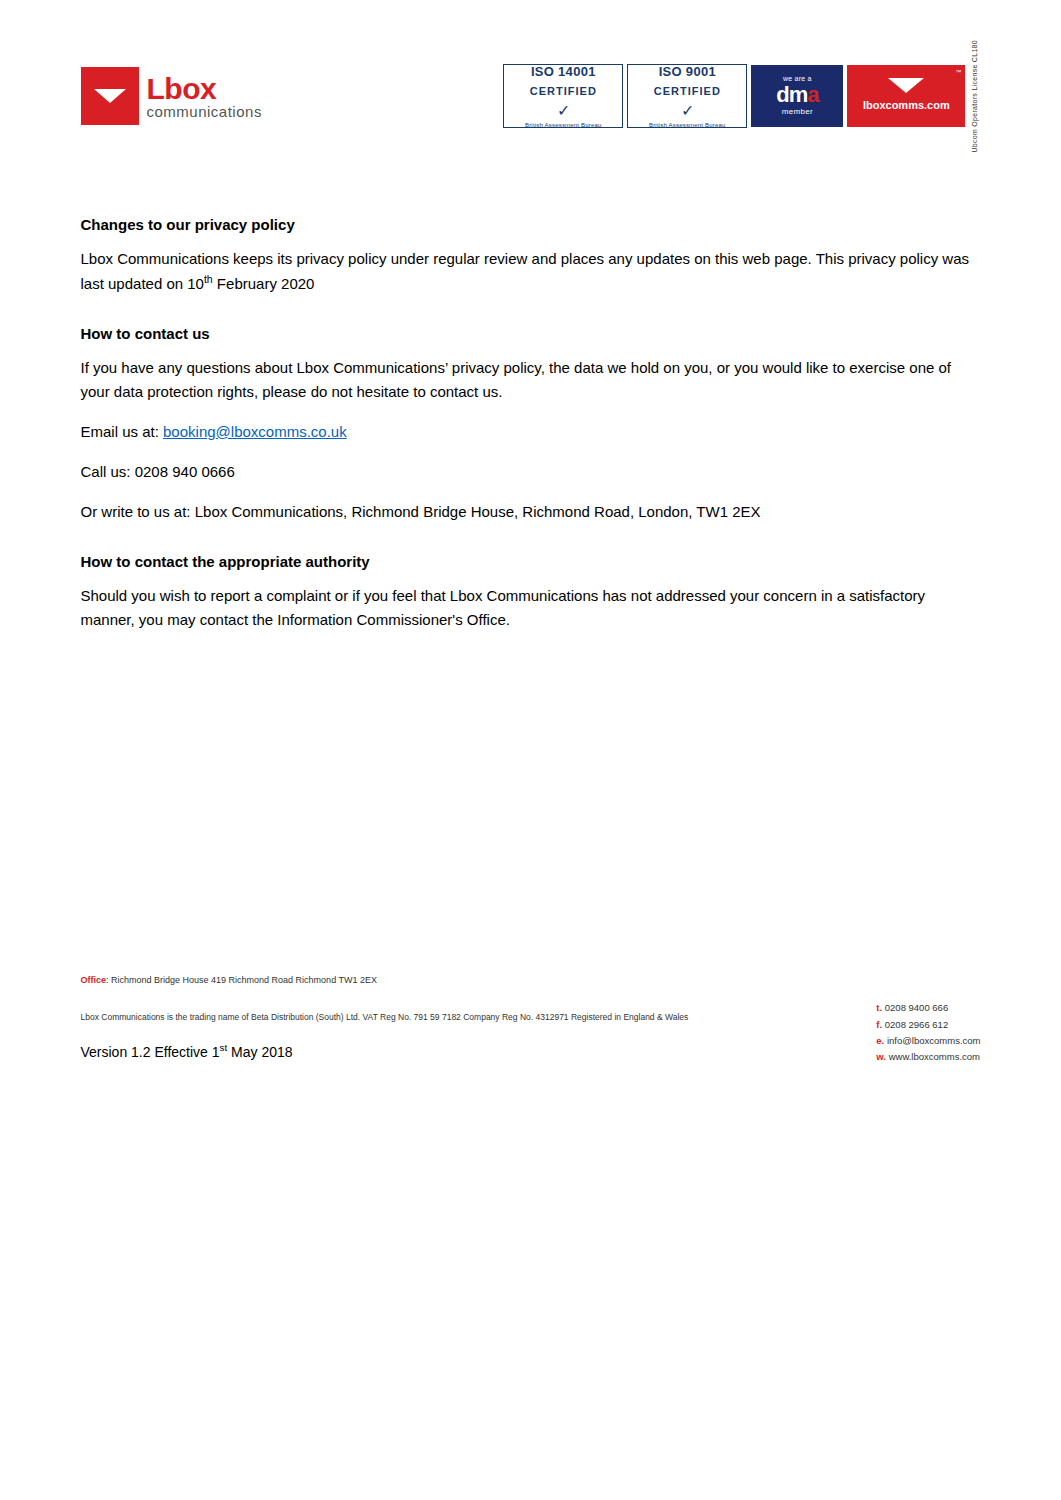Lbox
communications
ISO 14001
CERTIFIED
✓
British Assessment Bureau
ISO 9001
CERTIFIED
✓
British Assessment Bureau
we are a
dma
member
™
lboxcomms.com
Ubcom Operators License CL180
Changes to our privacy policy
Lbox Communications keeps its privacy policy under regular review and places any updates on this web page. This privacy policy was last updated on 10th February 2020
How to contact us
If you have any questions about Lbox Communications’ privacy policy, the data we hold on you, or you would like to exercise one of your data protection rights, please do not hesitate to contact us.
Email us at: booking@lboxcomms.co.uk
Call us: 0208 940 0666
Or write to us at: Lbox Communications, Richmond Bridge House, Richmond Road, London, TW1 2EX
How to contact the appropriate authority
Should you wish to report a complaint or if you feel that Lbox Communications has not addressed your concern in a satisfactory manner, you may contact the Information Commissioner's Office.
Office: Richmond Bridge House 419 Richmond Road Richmond TW1 2EX
Lbox Communications is the trading name of Beta Distribution (South) Ltd. VAT Reg No. 791 59 7182 Company Reg No. 4312971 Registered in England & Wales
Version 1.2 Effective 1st May 2018
t. 0208 9400 666
f. 0208 2966 612
e. info@lboxcomms.com
w. www.lboxcomms.com